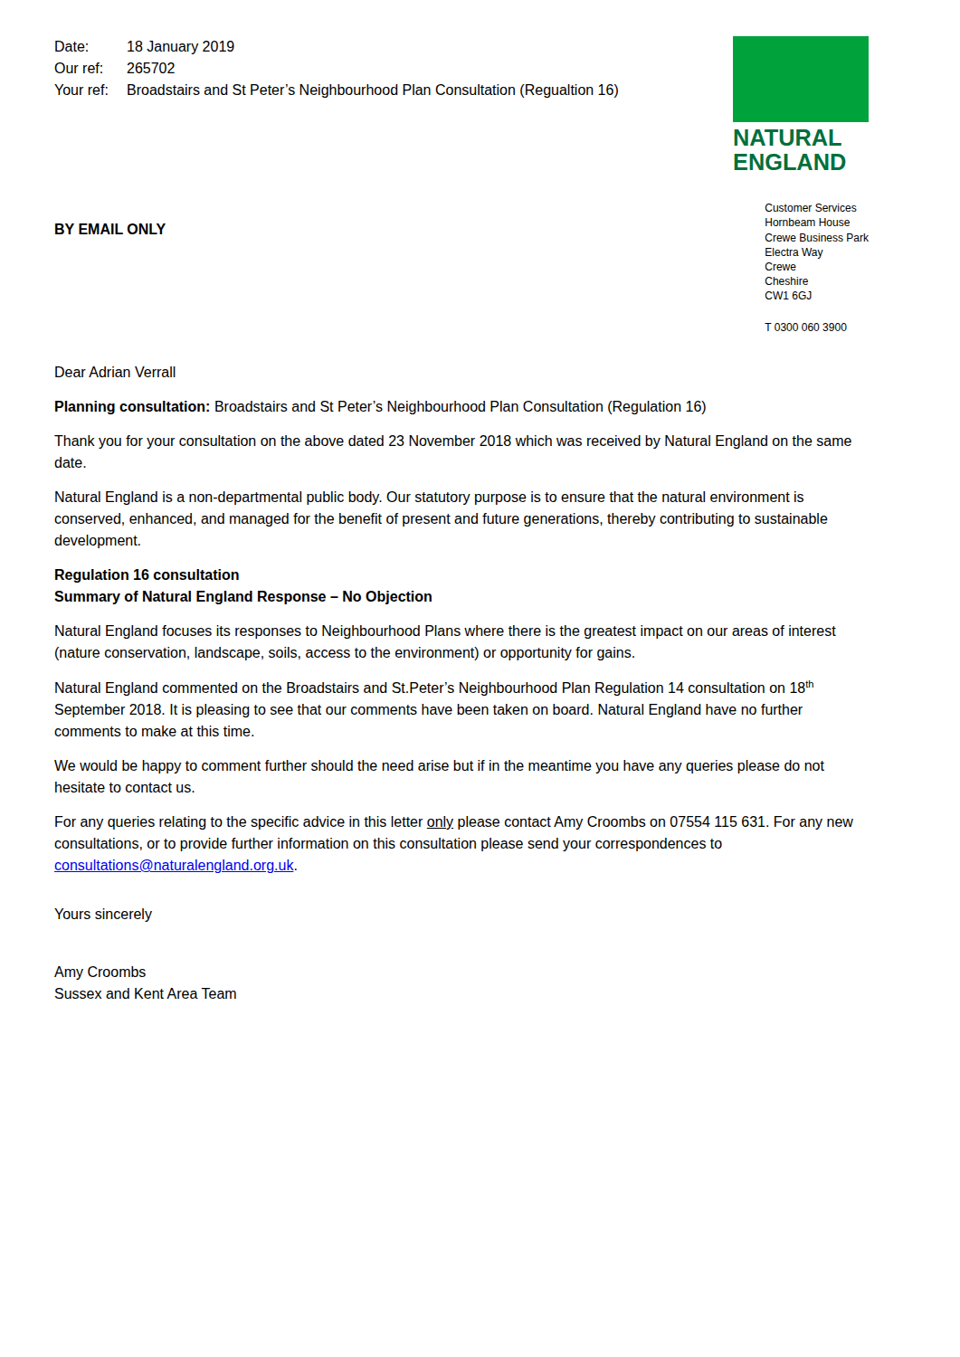Date: 18 January 2019
Our ref: 265702
Your ref: Broadstairs and St Peter’s Neighbourhood Plan Consultation (Regualtion 16)
NATURAL
ENGLAND
BY EMAIL ONLY
Customer Services
Hornbeam House
Crewe Business Park
Electra Way
Crewe
Cheshire
CW1 6GJ
T 0300 060 3900
Dear Adrian Verrall
Planning consultation: Broadstairs and St Peter’s Neighbourhood Plan Consultation (Regulation 16)
Thank you for your consultation on the above dated 23 November 2018 which was received by Natural England on the same date.
Natural England is a non-departmental public body. Our statutory purpose is to ensure that the natural environment is conserved, enhanced, and managed for the benefit of present and future generations, thereby contributing to sustainable development.
Regulation 16 consultation
Summary of Natural England Response – No Objection
Natural England focuses its responses to Neighbourhood Plans where there is the greatest impact on our areas of interest (nature conservation, landscape, soils, access to the environment) or opportunity for gains.
Natural England commented on the Broadstairs and St.Peter’s Neighbourhood Plan Regulation 14 consultation on 18th September 2018. It is pleasing to see that our comments have been taken on board. Natural England have no further comments to make at this time.
We would be happy to comment further should the need arise but if in the meantime you have any queries please do not hesitate to contact us.
For any queries relating to the specific advice in this letter only please contact Amy Croombs on 07554 115 631. For any new consultations, or to provide further information on this consultation please send your correspondences to consultations@naturalengland.org.uk.
Yours sincerely
Amy Croombs
Sussex and Kent Area Team